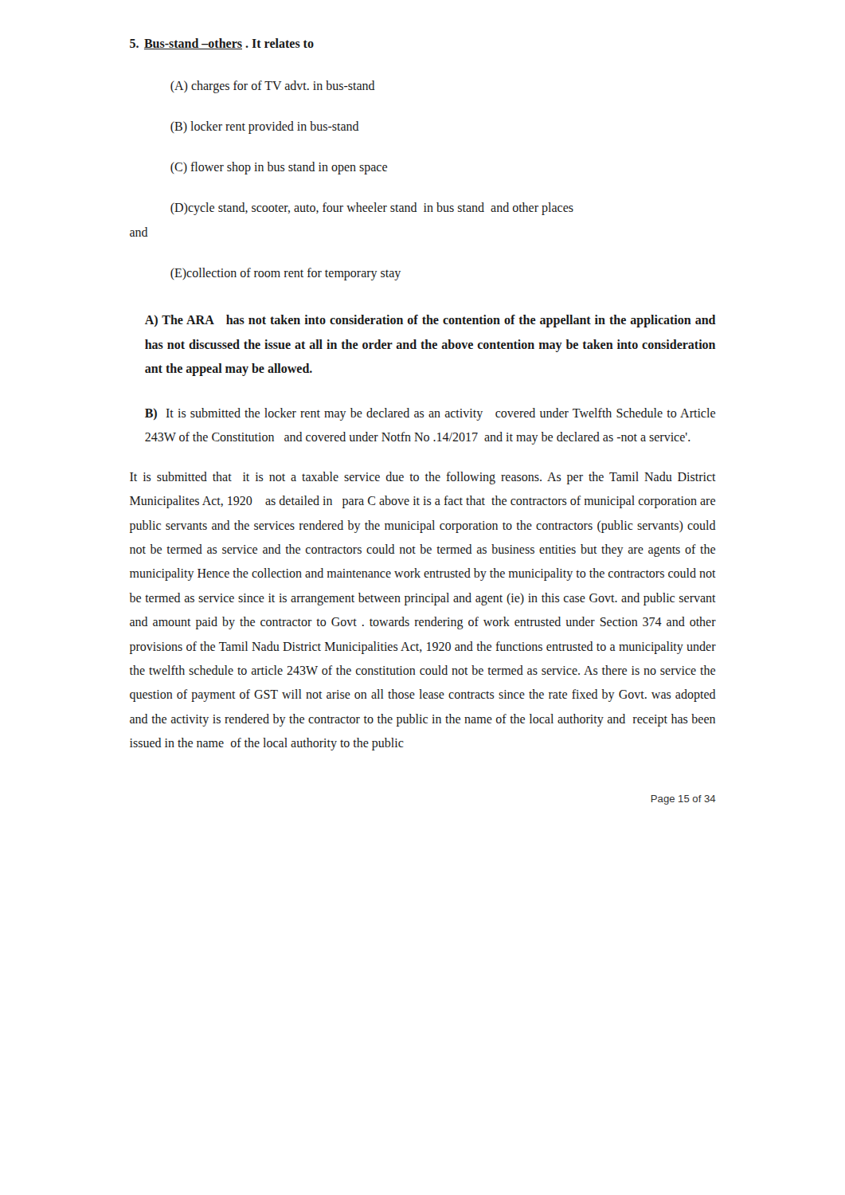5. Bus-stand –others . It relates to
(A) charges for of TV advt. in bus-stand
(B) locker rent provided in bus-stand
(C) flower shop in bus stand in open space
(D)cycle stand, scooter, auto, four wheeler stand in bus stand and other places and
(E)collection of room rent for temporary stay
A) The ARA has not taken into consideration of the contention of the appellant in the application and has not discussed the issue at all in the order and the above contention may be taken into consideration ant the appeal may be allowed.
B) It is submitted the locker rent may be declared as an activity covered under Twelfth Schedule to Article 243W of the Constitution and covered under Notfn No .14/2017 and it may be declared as -not a service'.
It is submitted that it is not a taxable service due to the following reasons. As per the Tamil Nadu District Municipalites Act, 1920 as detailed in para C above it is a fact that the contractors of municipal corporation are public servants and the services rendered by the municipal corporation to the contractors (public servants) could not be termed as service and the contractors could not be termed as business entities but they are agents of the municipality Hence the collection and maintenance work entrusted by the municipality to the contractors could not be termed as service since it is arrangement between principal and agent (ie) in this case Govt. and public servant and amount paid by the contractor to Govt . towards rendering of work entrusted under Section 374 and other provisions of the Tamil Nadu District Municipalities Act, 1920 and the functions entrusted to a municipality under the twelfth schedule to article 243W of the constitution could not be termed as service. As there is no service the question of payment of GST will not arise on all those lease contracts since the rate fixed by Govt. was adopted and the activity is rendered by the contractor to the public in the name of the local authority and receipt has been issued in the name of the local authority to the public
Page 15 of 34